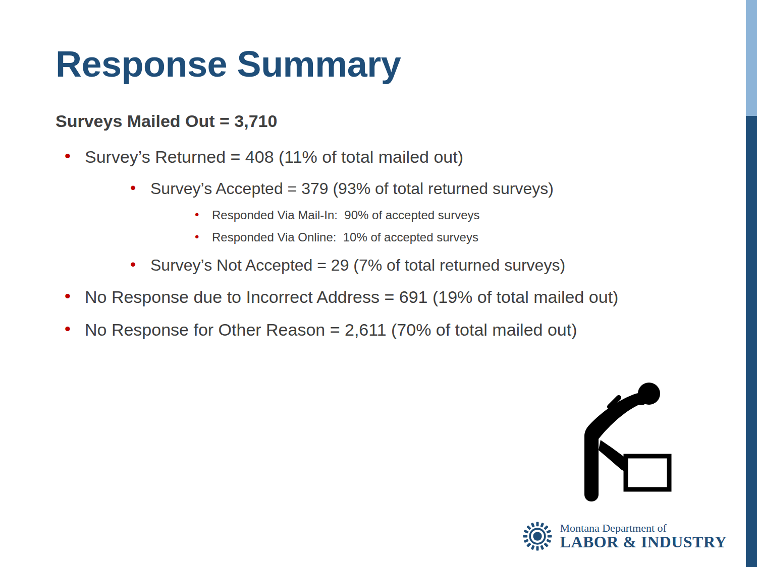Response Summary
Surveys Mailed Out = 3,710
Survey’s Returned = 408 (11% of total mailed out)
Survey’s Accepted = 379 (93% of total returned surveys)
Responded Via Mail-In: 90% of accepted surveys
Responded Via Online: 10% of accepted surveys
Survey’s Not Accepted = 29 (7% of total returned surveys)
No Response due to Incorrect Address = 691 (19% of total mailed out)
No Response for Other Reason = 2,611 (70% of total mailed out)
Montana Department of
LABOR & INDUSTRY